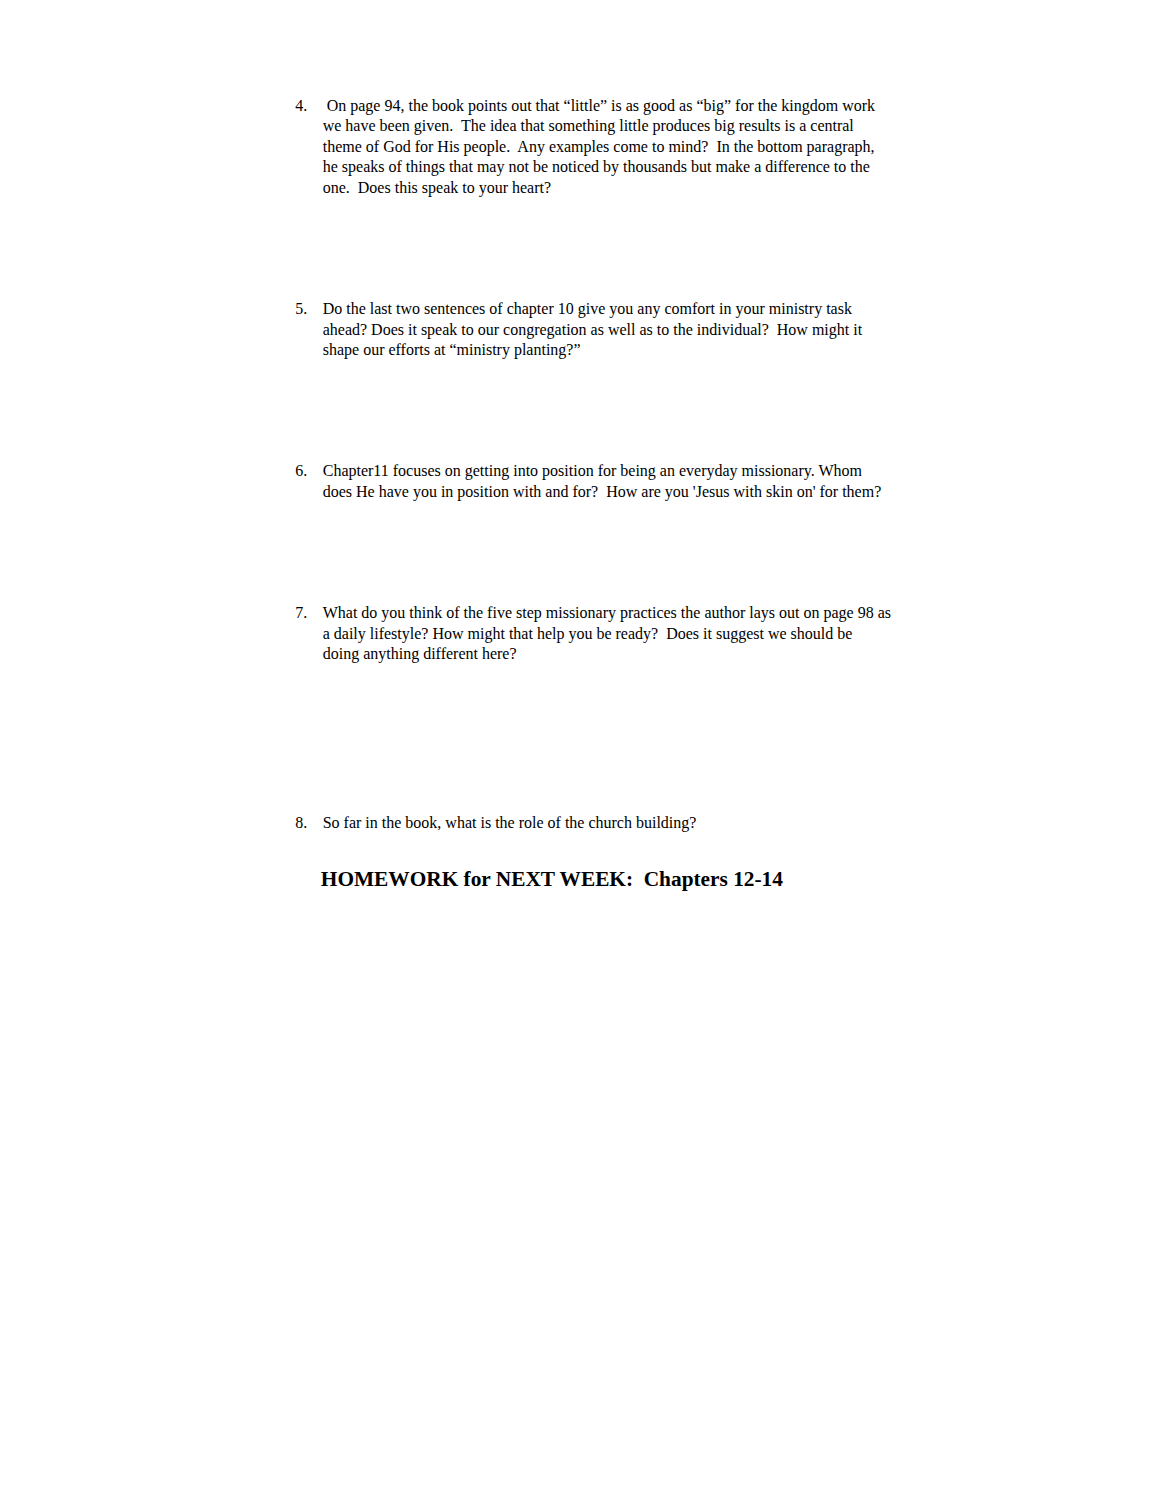On page 94, the book points out that “little” is as good as “big” for the kingdom work we have been given. The idea that something little produces big results is a central theme of God for His people. Any examples come to mind? In the bottom paragraph, he speaks of things that may not be noticed by thousands but make a difference to the one. Does this speak to your heart?
Do the last two sentences of chapter 10 give you any comfort in your ministry task ahead? Does it speak to our congregation as well as to the individual? How might it shape our efforts at “ministry planting?”
Chapter11 focuses on getting into position for being an everyday missionary. Whom does He have you in position with and for? How are you 'Jesus with skin on' for them?
What do you think of the five step missionary practices the author lays out on page 98 as a daily lifestyle? How might that help you be ready? Does it suggest we should be doing anything different here?
So far in the book, what is the role of the church building?
HOMEWORK for NEXT WEEK: Chapters 12-14